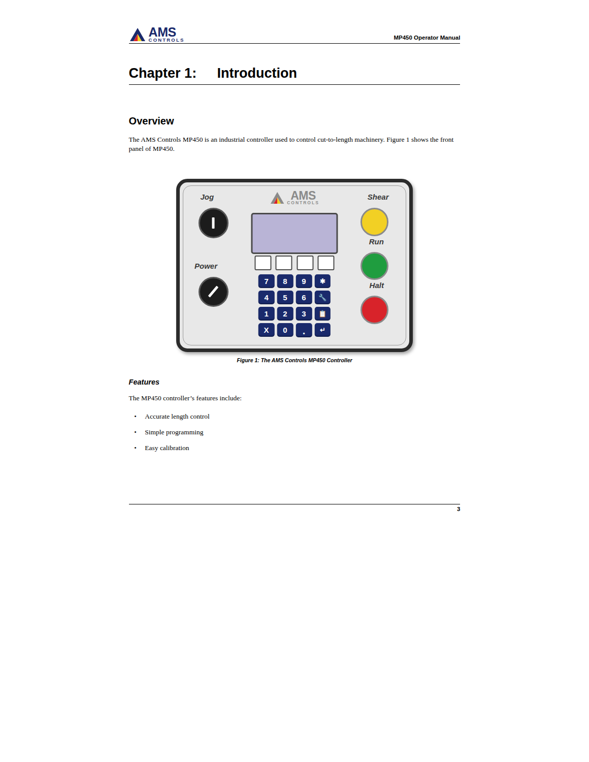AMS CONTROLS
MP450 Operator Manual
Chapter 1: Introduction
Overview
The AMS Controls MP450 is an industrial controller used to control cut-to-length machinery. Figure 1 shows the front panel of MP450.
AMS CONTROLS
Jog Power Shear Run Halt
7
8
9
✱
4
5
6
🔧
1
2
3
📋
X
0
.
↵
Figure 1: The AMS Controls MP450 Controller
Features
The MP450 controller’s features include:
Accurate length control
Simple programming
Easy calibration
3